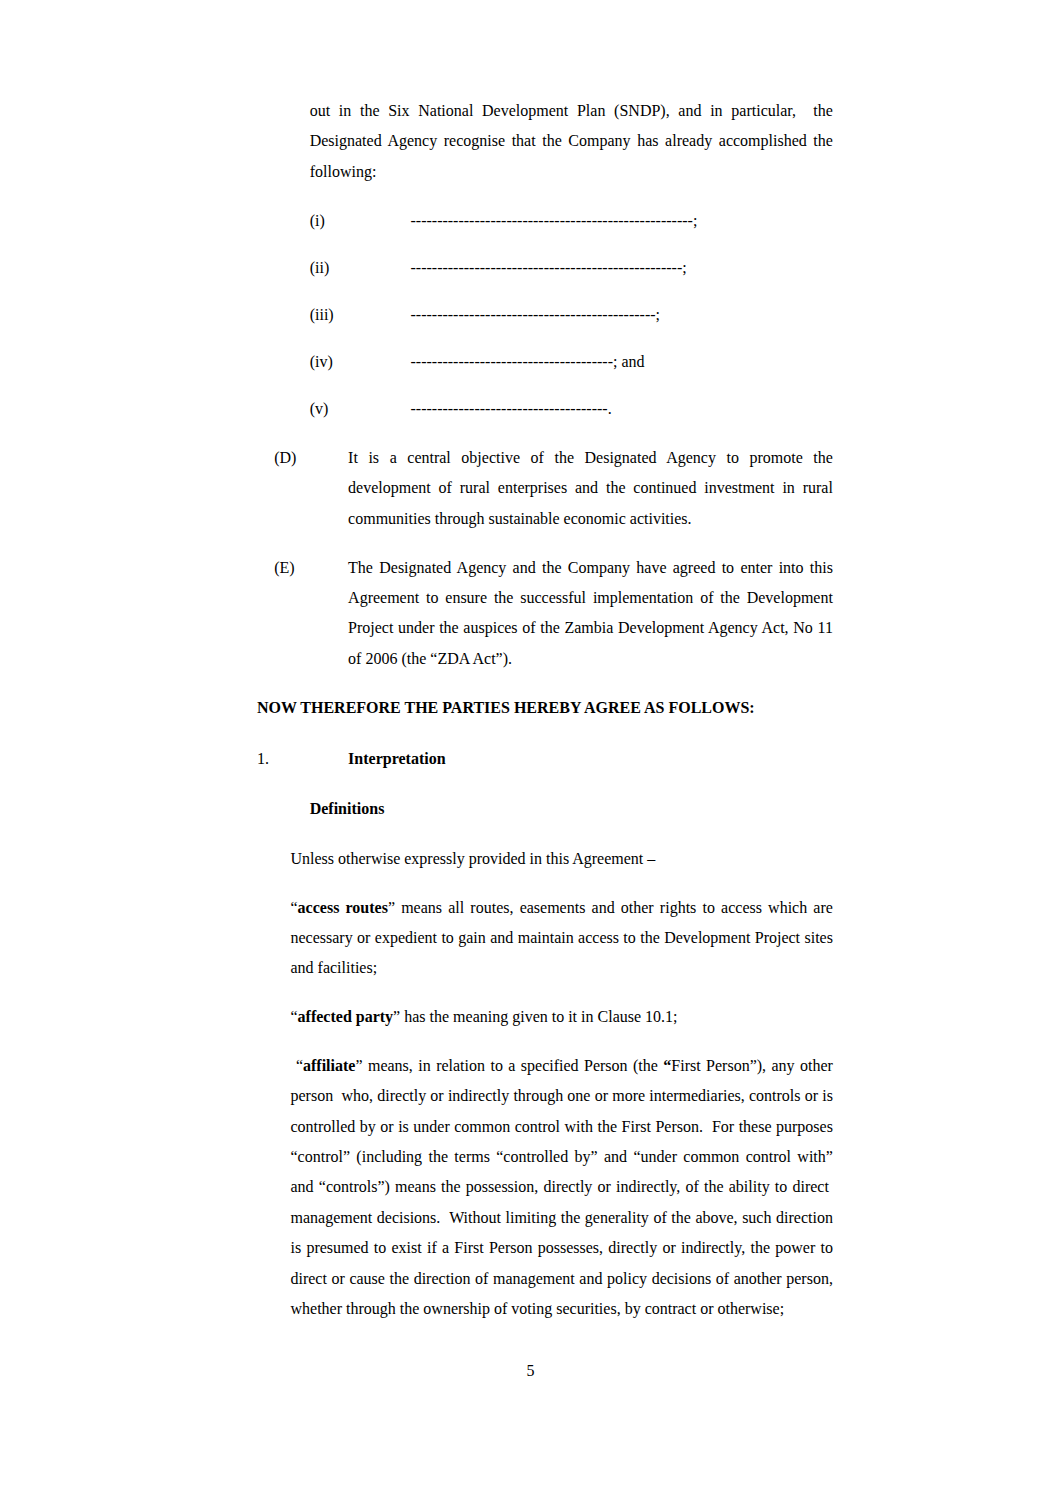out in the Six National Development Plan (SNDP), and in particular, the Designated Agency recognise that the Company has already accomplished the following:
(i)-----------------------------------------------------;
(ii)---------------------------------------------------;
(iii)----------------------------------------------;
(iv)--------------------------------------; and
(v)-------------------------------------.
(D) It is a central objective of the Designated Agency to promote the development of rural enterprises and the continued investment in rural communities through sustainable economic activities.
(E) The Designated Agency and the Company have agreed to enter into this Agreement to ensure the successful implementation of the Development Project under the auspices of the Zambia Development Agency Act, No 11 of 2006 (the “ZDA Act”).
NOW THEREFORE THE PARTIES HEREBY AGREE AS FOLLOWS:
1. Interpretation
Definitions
Unless otherwise expressly provided in this Agreement –
“access routes” means all routes, easements and other rights to access which are necessary or expedient to gain and maintain access to the Development Project sites and facilities;
“affected party” has the meaning given to it in Clause 10.1;
“affiliate” means, in relation to a specified Person (the “First Person”), any other person who, directly or indirectly through one or more intermediaries, controls or is controlled by or is under common control with the First Person. For these purposes “control” (including the terms “controlled by” and “under common control with” and “controls”) means the possession, directly or indirectly, of the ability to direct management decisions. Without limiting the generality of the above, such direction is presumed to exist if a First Person possesses, directly or indirectly, the power to direct or cause the direction of management and policy decisions of another person, whether through the ownership of voting securities, by contract or otherwise;
5